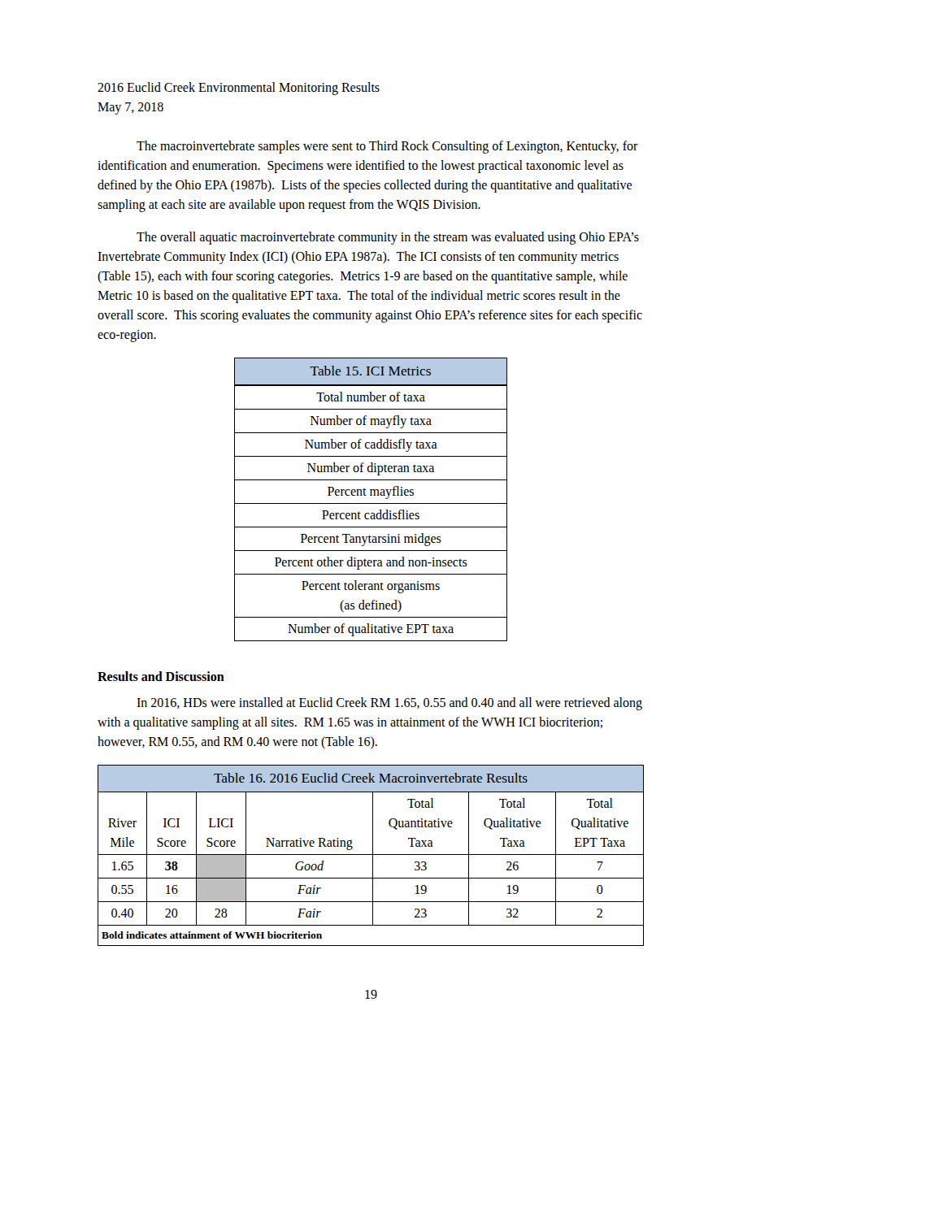2016 Euclid Creek Environmental Monitoring Results
May 7, 2018
The macroinvertebrate samples were sent to Third Rock Consulting of Lexington, Kentucky, for identification and enumeration. Specimens were identified to the lowest practical taxonomic level as defined by the Ohio EPA (1987b). Lists of the species collected during the quantitative and qualitative sampling at each site are available upon request from the WQIS Division.
The overall aquatic macroinvertebrate community in the stream was evaluated using Ohio EPA’s Invertebrate Community Index (ICI) (Ohio EPA 1987a). The ICI consists of ten community metrics (Table 15), each with four scoring categories. Metrics 1-9 are based on the quantitative sample, while Metric 10 is based on the qualitative EPT taxa. The total of the individual metric scores result in the overall score. This scoring evaluates the community against Ohio EPA’s reference sites for each specific eco-region.
Table 15. ICI Metrics
| Total number of taxa |
| Number of mayfly taxa |
| Number of caddisfly taxa |
| Number of dipteran taxa |
| Percent mayflies |
| Percent caddisflies |
| Percent Tanytarsini midges |
| Percent other diptera and non-insects |
| Percent tolerant organisms (as defined) |
| Number of qualitative EPT taxa |
Results and Discussion
In 2016, HDs were installed at Euclid Creek RM 1.65, 0.55 and 0.40 and all were retrieved along with a qualitative sampling at all sites. RM 1.65 was in attainment of the WWH ICI biocriterion; however, RM 0.55, and RM 0.40 were not (Table 16).
Table 16. 2016 Euclid Creek Macroinvertebrate Results
| River Mile | ICI Score | LICI Score | Narrative Rating | Total Quantitative Taxa | Total Qualitative Taxa | Total Qualitative EPT Taxa |
| --- | --- | --- | --- | --- | --- | --- |
| 1.65 | 38 | | Good | 33 | 26 | 7 |
| 0.55 | 16 | | Fair | 19 | 19 | 0 |
| 0.40 | 20 | 28 | Fair | 23 | 32 | 2 |
| Bold indicates attainment of WWH biocriterion |
19